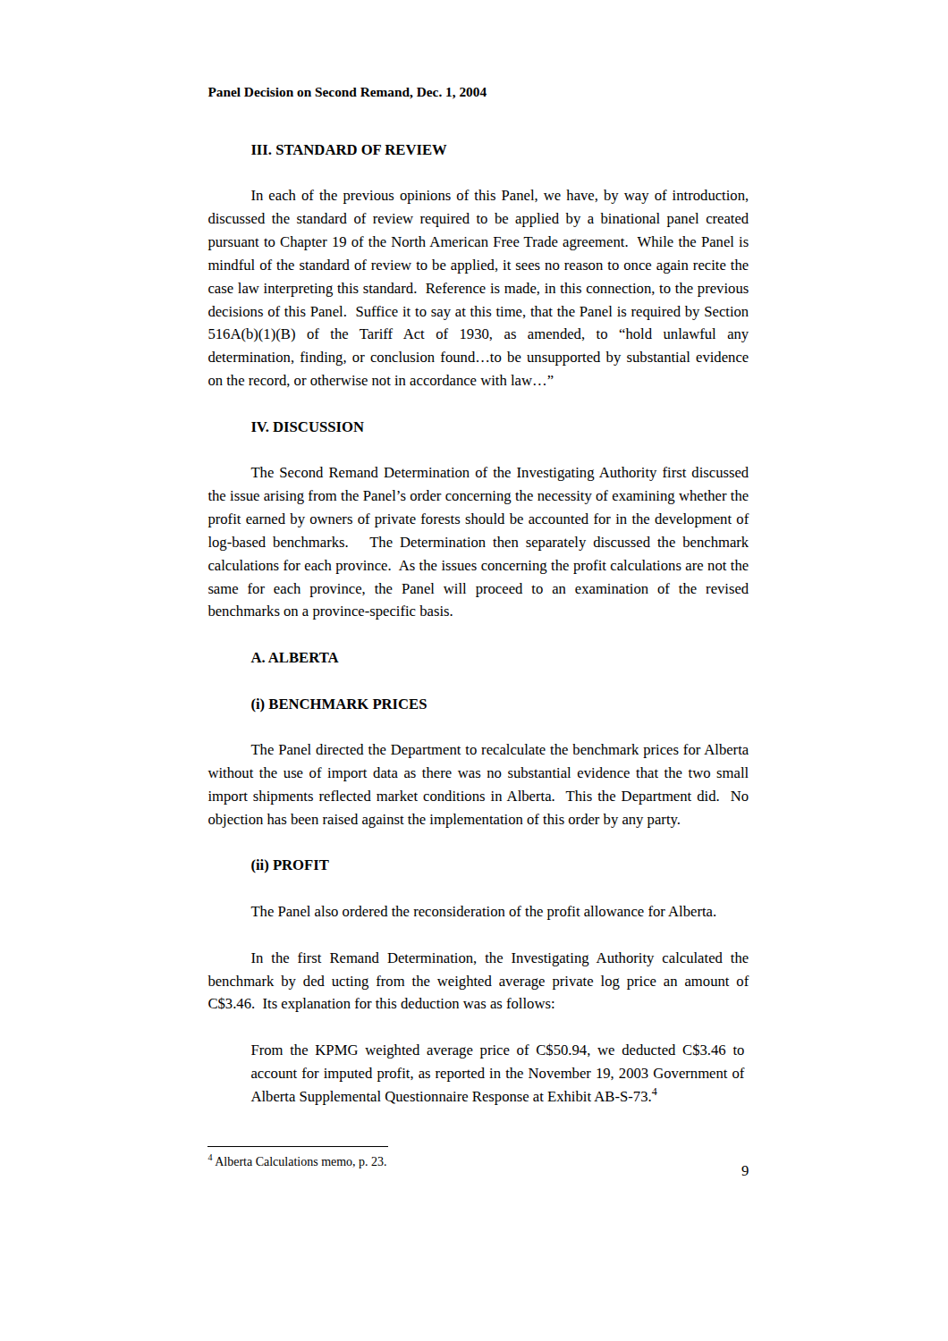Panel Decision on Second Remand, Dec. 1, 2004
III. STANDARD OF REVIEW
In each of the previous opinions of this Panel, we have, by way of introduction, discussed the standard of review required to be applied by a binational panel created pursuant to Chapter 19 of the North American Free Trade agreement. While the Panel is mindful of the standard of review to be applied, it sees no reason to once again recite the case law interpreting this standard. Reference is made, in this connection, to the previous decisions of this Panel. Suffice it to say at this time, that the Panel is required by Section 516A(b)(1)(B) of the Tariff Act of 1930, as amended, to “hold unlawful any determination, finding, or conclusion found…to be unsupported by substantial evidence on the record, or otherwise not in accordance with law…”
IV. DISCUSSION
The Second Remand Determination of the Investigating Authority first discussed the issue arising from the Panel’s order concerning the necessity of examining whether the profit earned by owners of private forests should be accounted for in the development of log-based benchmarks. The Determination then separately discussed the benchmark calculations for each province. As the issues concerning the profit calculations are not the same for each province, the Panel will proceed to an examination of the revised benchmarks on a province-specific basis.
A. ALBERTA
(i) BENCHMARK PRICES
The Panel directed the Department to recalculate the benchmark prices for Alberta without the use of import data as there was no substantial evidence that the two small import shipments reflected market conditions in Alberta. This the Department did. No objection has been raised against the implementation of this order by any party.
(ii) PROFIT
The Panel also ordered the reconsideration of the profit allowance for Alberta.
In the first Remand Determination, the Investigating Authority calculated the benchmark by ded ucting from the weighted average private log price an amount of C$3.46. Its explanation for this deduction was as follows:
From the KPMG weighted average price of C$50.94, we deducted C$3.46 to account for imputed profit, as reported in the November 19, 2003 Government of Alberta Supplemental Questionnaire Response at Exhibit AB-S-73.4
4 Alberta Calculations memo, p. 23.
9